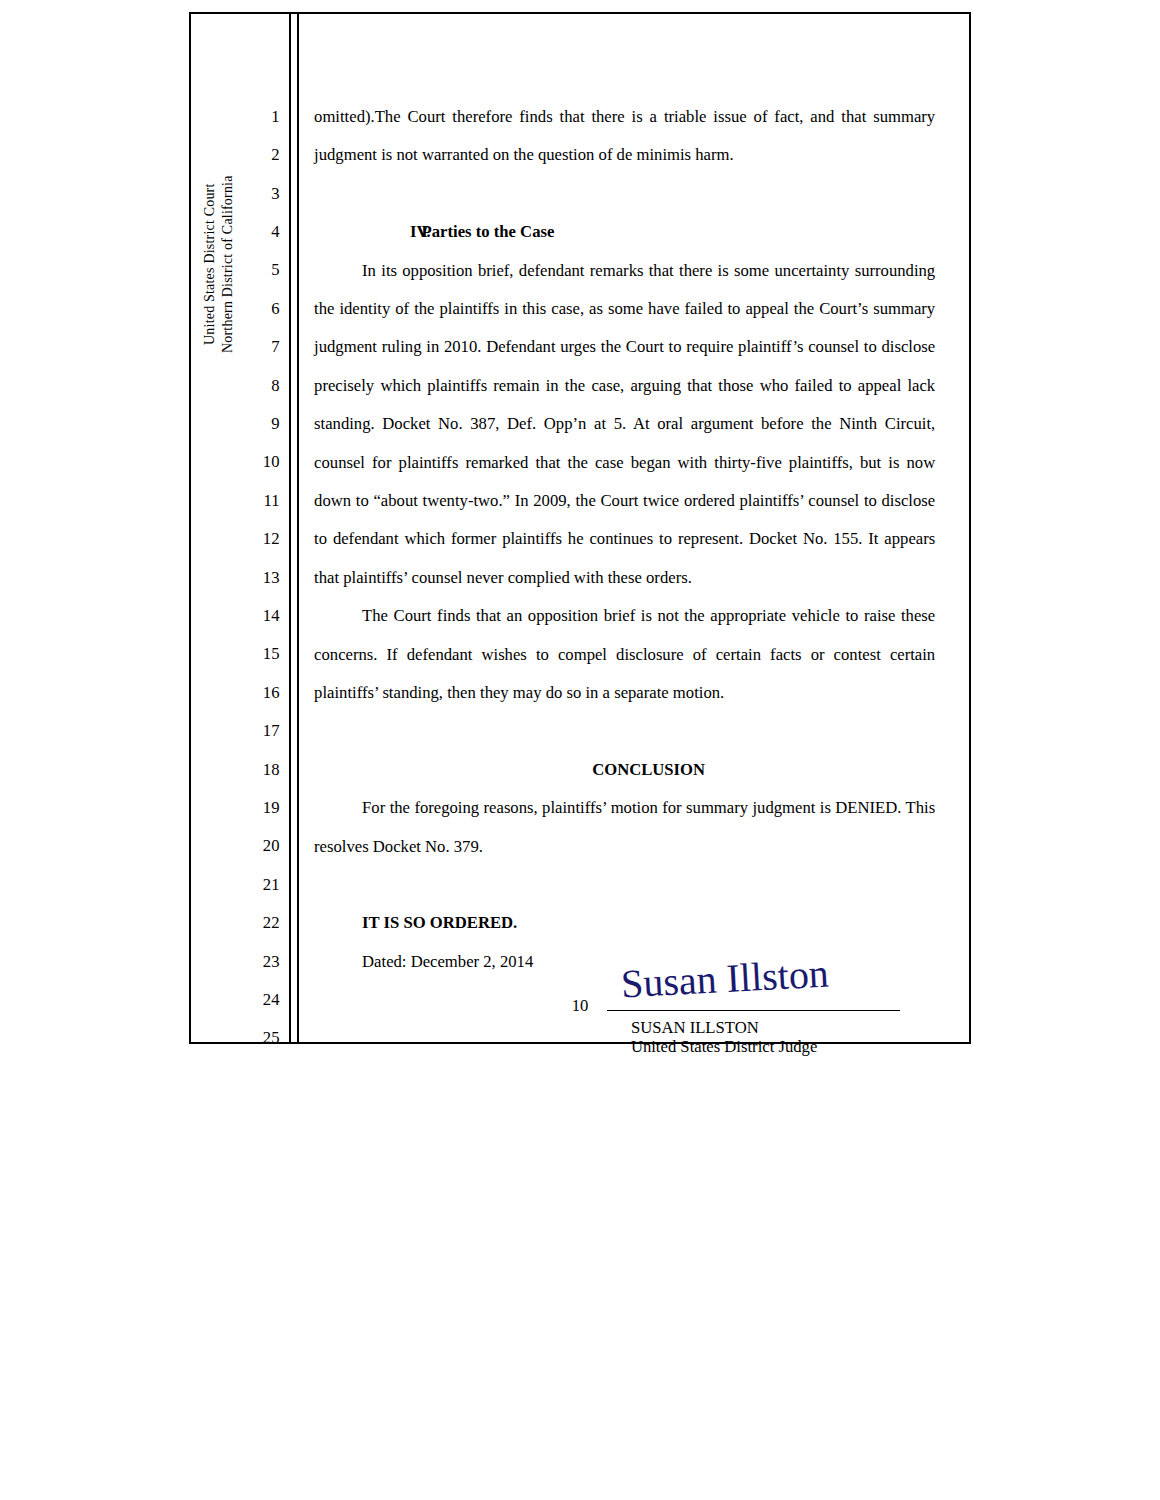1
2
3
4
5
6
7
8
9
10
11
12
13
14
15
16
17
18
19
20
21
22
23
24
25
26
27
28
United States District Court
Northern District of California
omitted).The Court therefore finds that there is a triable issue of fact, and that summary judgment is not warranted on the question of de minimis harm.
IV. Parties to the Case
In its opposition brief, defendant remarks that there is some uncertainty surrounding the identity of the plaintiffs in this case, as some have failed to appeal the Court’s summary judgment ruling in 2010. Defendant urges the Court to require plaintiff’s counsel to disclose precisely which plaintiffs remain in the case, arguing that those who failed to appeal lack standing. Docket No. 387, Def. Opp’n at 5. At oral argument before the Ninth Circuit, counsel for plaintiffs remarked that the case began with thirty-five plaintiffs, but is now down to “about twenty-two.” In 2009, the Court twice ordered plaintiffs’ counsel to disclose to defendant which former plaintiffs he continues to represent. Docket No. 155. It appears that plaintiffs’ counsel never complied with these orders.
The Court finds that an opposition brief is not the appropriate vehicle to raise these concerns. If defendant wishes to compel disclosure of certain facts or contest certain plaintiffs’ standing, then they may do so in a separate motion.
CONCLUSION
For the foregoing reasons, plaintiffs’ motion for summary judgment is DENIED. This resolves Docket No. 379.
IT IS SO ORDERED.
Dated: December 2, 2014
Susan Illston
SUSAN ILLSTON
United States District Judge
10